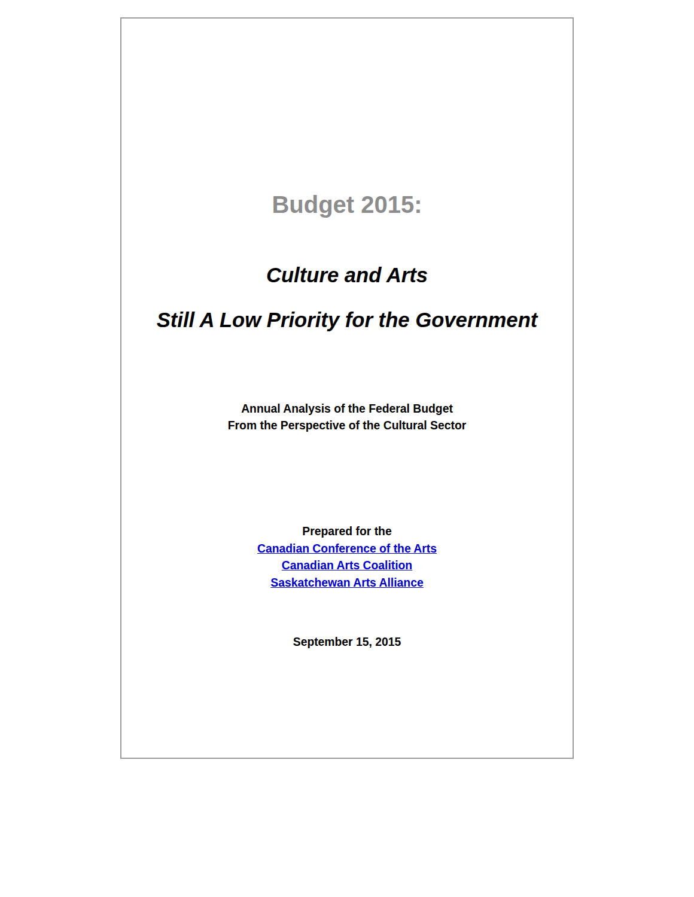Budget 2015:
Culture and Arts Still A Low Priority for the Government
Annual Analysis of the Federal Budget
From the Perspective of the Cultural Sector
Prepared for the
Canadian Conference of the Arts
Canadian Arts Coalition
Saskatchewan Arts Alliance
September 15, 2015